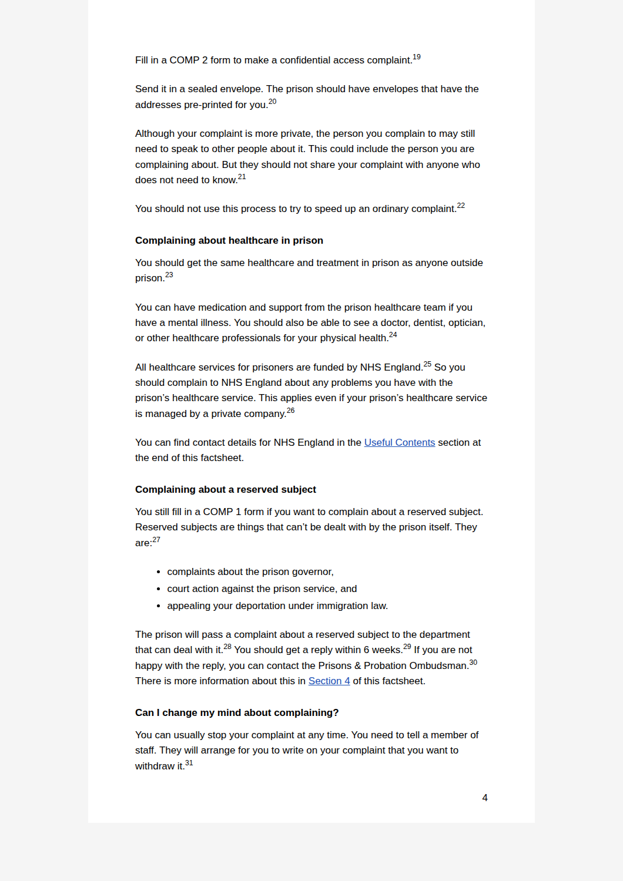Fill in a COMP 2 form to make a confidential access complaint.19
Send it in a sealed envelope. The prison should have envelopes that have the addresses pre-printed for you.20
Although your complaint is more private, the person you complain to may still need to speak to other people about it. This could include the person you are complaining about. But they should not share your complaint with anyone who does not need to know.21
You should not use this process to try to speed up an ordinary complaint.22
Complaining about healthcare in prison
You should get the same healthcare and treatment in prison as anyone outside prison.23
You can have medication and support from the prison healthcare team if you have a mental illness. You should also be able to see a doctor, dentist, optician, or other healthcare professionals for your physical health.24
All healthcare services for prisoners are funded by NHS England.25 So you should complain to NHS England about any problems you have with the prison’s healthcare service. This applies even if your prison’s healthcare service is managed by a private company.26
You can find contact details for NHS England in the Useful Contents section at the end of this factsheet.
Complaining about a reserved subject
You still fill in a COMP 1 form if you want to complain about a reserved subject. Reserved subjects are things that can’t be dealt with by the prison itself. They are:27
complaints about the prison governor,
court action against the prison service, and
appealing your deportation under immigration law.
The prison will pass a complaint about a reserved subject to the department that can deal with it.28 You should get a reply within 6 weeks.29 If you are not happy with the reply, you can contact the Prisons & Probation Ombudsman.30 There is more information about this in Section 4 of this factsheet.
Can I change my mind about complaining?
You can usually stop your complaint at any time. You need to tell a member of staff. They will arrange for you to write on your complaint that you want to withdraw it.31
4